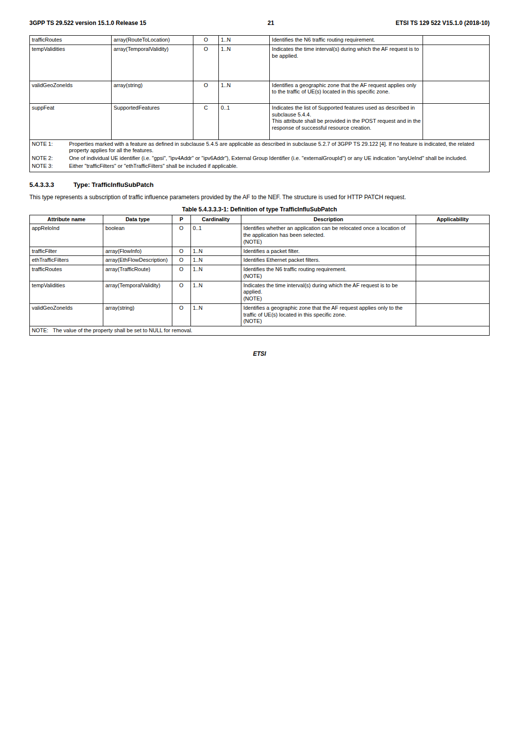3GPP TS 29.522 version 15.1.0 Release 15
21
ETSI TS 129 522 V15.1.0 (2018-10)
| trafficRoutes | array(RouteToLocation) | O | 1..N | Identifies the N6 traffic routing requirement. | |
| tempValidities | array(TemporalValidity) | O | 1..N | Indicates the time interval(s) during which the AF request is to be applied. | |
| validGeoZoneIds | array(string) | O | 1..N | Identifies a geographic zone that the AF request applies only to the traffic of UE(s) located in this specific zone. | |
| suppFeat | SupportedFeatures | C | 0..1 | Indicates the list of Supported features used as described in subclause 5.4.4. This attribute shall be provided in the POST request and in the response of successful resource creation. | |
| NOTE 1: Properties marked with a feature as defined in subclause 5.4.5 are applicable as described in subclause 5.2.7 of 3GPP TS 29.122 [4]. If no feature is indicated, the related property applies for all the features. NOTE 2: One of individual UE identifier (i.e. "gpsi", "ipv4Addr" or "ipv6Addr"), External Group Identifier (i.e. "externalGroupId") or any UE indication "anyUeInd" shall be included. NOTE 3: Either "trafficFilters" or "ethTrafficFilters" shall be included if applicable. |
5.4.3.3.3 Type: TrafficInfluSubPatch
This type represents a subscription of traffic influence parameters provided by the AF to the NEF. The structure is used for HTTP PATCH request.
Table 5.4.3.3.3-1: Definition of type TrafficInfluSubPatch
| Attribute name | Data type | P | Cardinality | Description | Applicability |
| --- | --- | --- | --- | --- | --- |
| appReloInd | boolean | O | 0..1 | Identifies whether an application can be relocated once a location of the application has been selected. (NOTE) | |
| trafficFilter | array(FlowInfo) | O | 1..N | Identifies a packet filter. | |
| ethTrafficFilters | array(EthFlowDescription) | O | 1..N | Identifies Ethernet packet filters. | |
| trafficRoutes | array(TrafficRoute) | O | 1..N | Identifies the N6 traffic routing requirement. (NOTE) | |
| tempValidities | array(TemporalValidity) | O | 1..N | Indicates the time interval(s) during which the AF request is to be applied. (NOTE) | |
| validGeoZoneIds | array(string) | O | 1..N | Identifies a geographic zone that the AF request applies only to the traffic of UE(s) located in this specific zone. (NOTE) | |
| NOTE: The value of the property shall be set to NULL for removal. |
ETSI